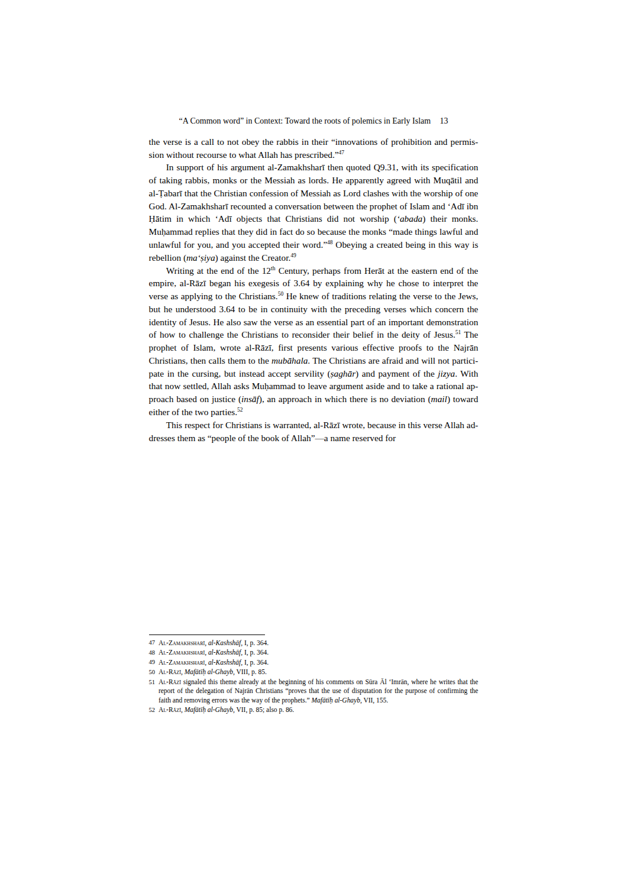“A Common word” in Context: Toward the roots of polemics in Early Islam13
the verse is a call to not obey the rabbis in their “innovations of prohibition and permission without recourse to what Allah has prescribed.”47
In support of his argument al-Zamakhsharī then quoted Q9.31, with its specification of taking rabbis, monks or the Messiah as lords. He apparently agreed with Muqātil and al-Ṭabarī that the Christian confession of Messiah as Lord clashes with the worship of one God. Al-Zamakhsharī recounted a conversation between the prophet of Islam and ‘Adī ibn Ḥātim in which ‘Adī objects that Christians did not worship (‘abada) their monks. Muḥammad replies that they did in fact do so because the monks “made things lawful and unlawful for you, and you accepted their word.”48 Obeying a created being in this way is rebellion (ma‘ṣiya) against the Creator.49
Writing at the end of the 12th Century, perhaps from Herāt at the eastern end of the empire, al-Rāzī began his exegesis of 3.64 by explaining why he chose to interpret the verse as applying to the Christians.50 He knew of traditions relating the verse to the Jews, but he understood 3.64 to be in continuity with the preceding verses which concern the identity of Jesus. He also saw the verse as an essential part of an important demonstration of how to challenge the Christians to reconsider their belief in the deity of Jesus.51 The prophet of Islam, wrote al-Rāzī, first presents various effective proofs to the Najrān Christians, then calls them to the mubāhala. The Christians are afraid and will not participate in the cursing, but instead accept servility (ṣaghār) and payment of the jizya. With that now settled, Allah asks Muḥammad to leave argument aside and to take a rational approach based on justice (insāf), an approach in which there is no deviation (mail) toward either of the two parties.52
This respect for Christians is warranted, al-Rāzī wrote, because in this verse Allah addresses them as “people of the book of Allah”—a name reserved for
47
Al-Zamakhsharī, al-Kashshāf, I, p. 364.
48
Al-Zamakhsharī, al-Kashshāf, I, p. 364.
49
Al-Zamakhsharī, al-Kashshāf, I, p. 364.
50
Al-Rāzī, Mafātīḥ al-Ghayb, VIII, p. 85.
51
Al-Rāzī signaled this theme already at the beginning of his comments on Sūra Āl ‘Imrān, where he writes that the report of the delegation of Najrān Christians “proves that the use of disputation for the purpose of confirming the faith and removing errors was the way of the prophets.” Mafātīḥ al-Ghayb, VII, 155.
52
Al-Rāzī, Mafātīḥ al-Ghayb, VII, p. 85; also p. 86.